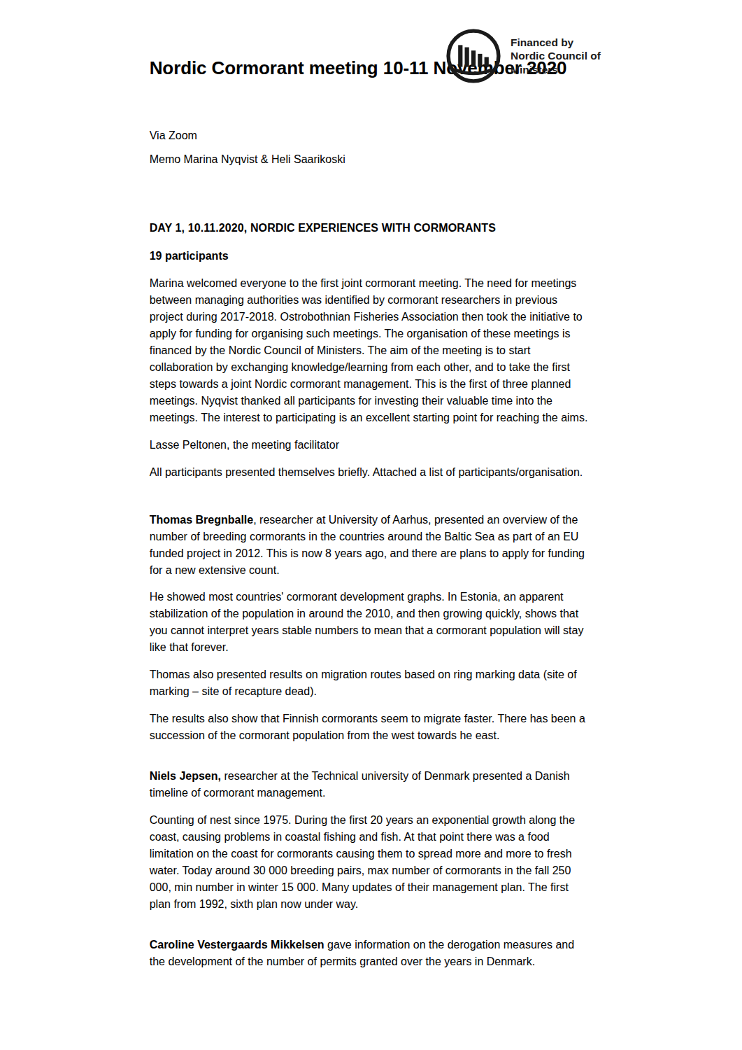Financed by
Nordic Council of
Ministers
Nordic Cormorant meeting 10-11 November 2020
Via Zoom
Memo Marina Nyqvist & Heli Saarikoski
DAY 1, 10.11.2020, NORDIC EXPERIENCES WITH CORMORANTS
19 participants
Marina welcomed everyone to the first joint cormorant meeting. The need for meetings between managing authorities was identified by cormorant researchers in previous project during 2017-2018. Ostrobothnian Fisheries Association then took the initiative to apply for funding for organising such meetings. The organisation of these meetings is financed by the Nordic Council of Ministers. The aim of the meeting is to start collaboration by exchanging knowledge/learning from each other, and to take the first steps towards a joint Nordic cormorant management. This is the first of three planned meetings. Nyqvist thanked all participants for investing their valuable time into the meetings. The interest to participating is an excellent starting point for reaching the aims.
Lasse Peltonen, the meeting facilitator
All participants presented themselves briefly. Attached a list of participants/organisation.
Thomas Bregnballe, researcher at University of Aarhus, presented an overview of the number of breeding cormorants in the countries around the Baltic Sea as part of an EU funded project in 2012. This is now 8 years ago, and there are plans to apply for funding for a new extensive count.
He showed most countries' cormorant development graphs. In Estonia, an apparent stabilization of the population in around the 2010, and then growing quickly, shows that you cannot interpret years stable numbers to mean that a cormorant population will stay like that forever.
Thomas also presented results on migration routes based on ring marking data (site of marking – site of recapture dead).
The results also show that Finnish cormorants seem to migrate faster. There has been a succession of the cormorant population from the west towards he east.
Niels Jepsen, researcher at the Technical university of Denmark presented a Danish timeline of cormorant management.
Counting of nest since 1975. During the first 20 years an exponential growth along the coast, causing problems in coastal fishing and fish. At that point there was a food limitation on the coast for cormorants causing them to spread more and more to fresh water. Today around 30 000 breeding pairs, max number of cormorants in the fall 250 000, min number in winter 15 000. Many updates of their management plan. The first plan from 1992, sixth plan now under way.
Caroline Vestergaards Mikkelsen gave information on the derogation measures and the development of the number of permits granted over the years in Denmark.